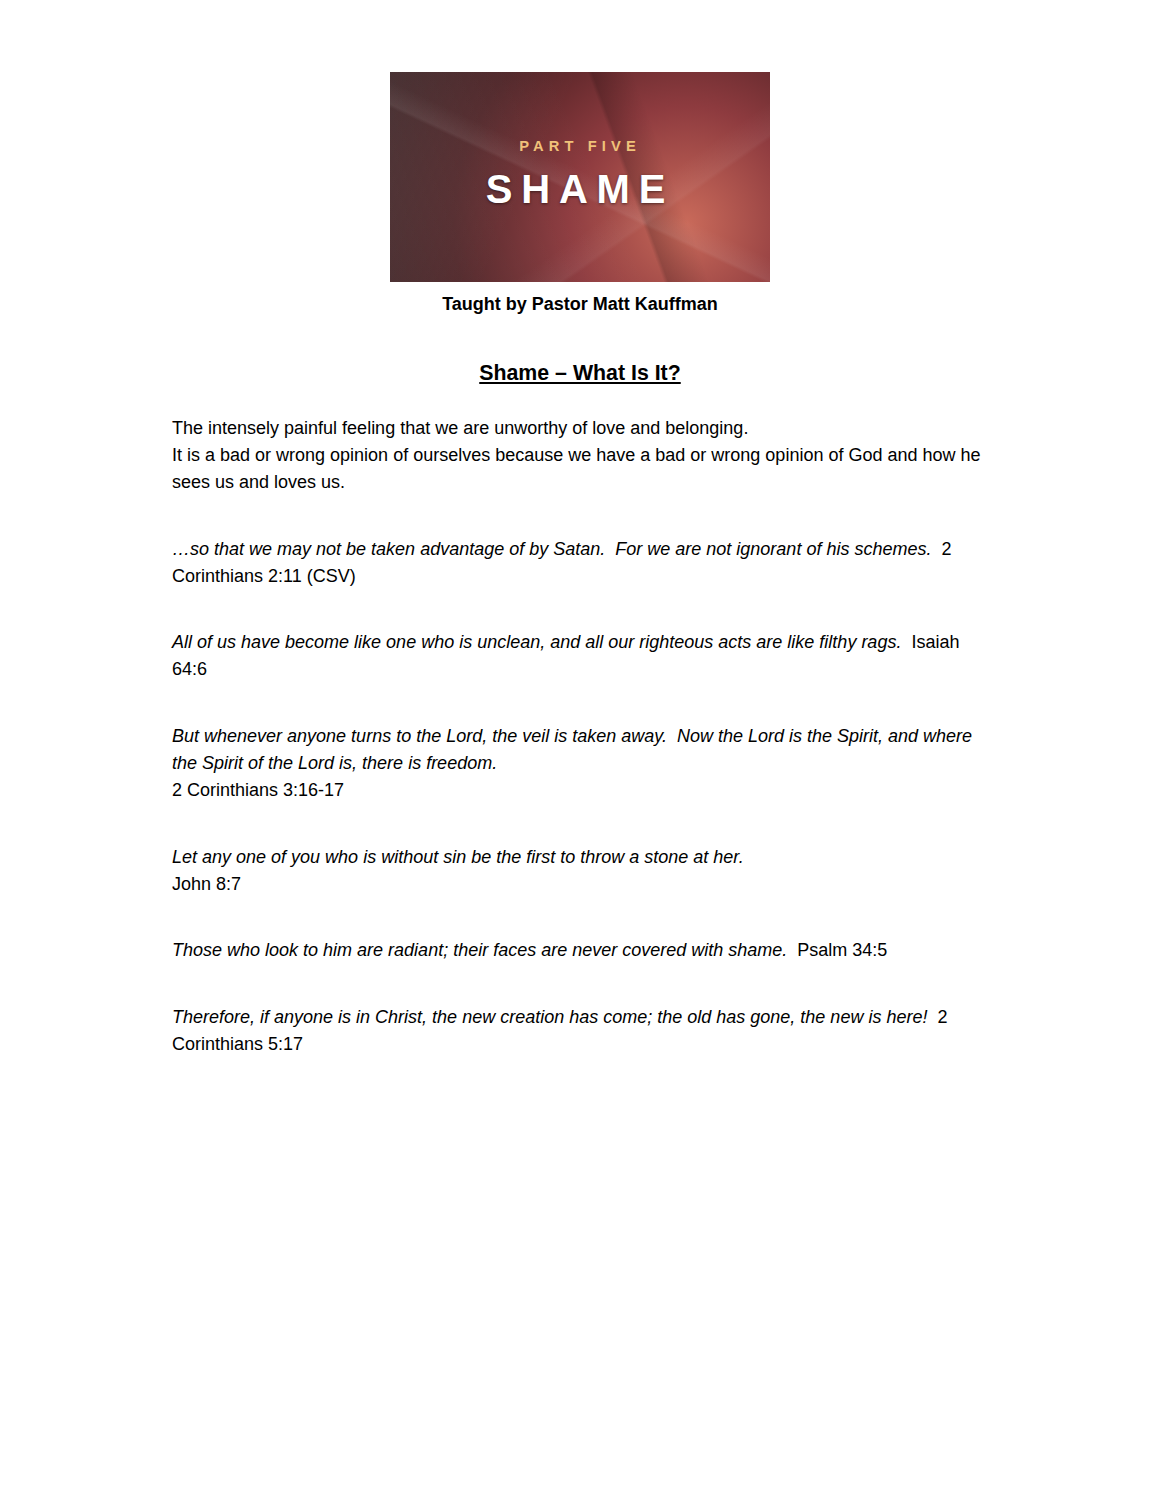Part Five
Shame
Taught by Pastor Matt Kauffman
Shame – What Is It?
The intensely painful feeling that we are unworthy of love and belonging.
It is a bad or wrong opinion of ourselves because we have a bad or wrong opinion of God and how he sees us and loves us.
…so that we may not be taken advantage of by Satan. For we are not ignorant of his schemes. 2 Corinthians 2:11 (CSV)
All of us have become like one who is unclean, and all our righteous acts are like filthy rags. Isaiah 64:6
But whenever anyone turns to the Lord, the veil is taken away. Now the Lord is the Spirit, and where the Spirit of the Lord is, there is freedom.
2 Corinthians 3:16-17
Let any one of you who is without sin be the first to throw a stone at her.
John 8:7
Those who look to him are radiant; their faces are never covered with shame. Psalm 34:5
Therefore, if anyone is in Christ, the new creation has come; the old has gone, the new is here! 2 Corinthians 5:17